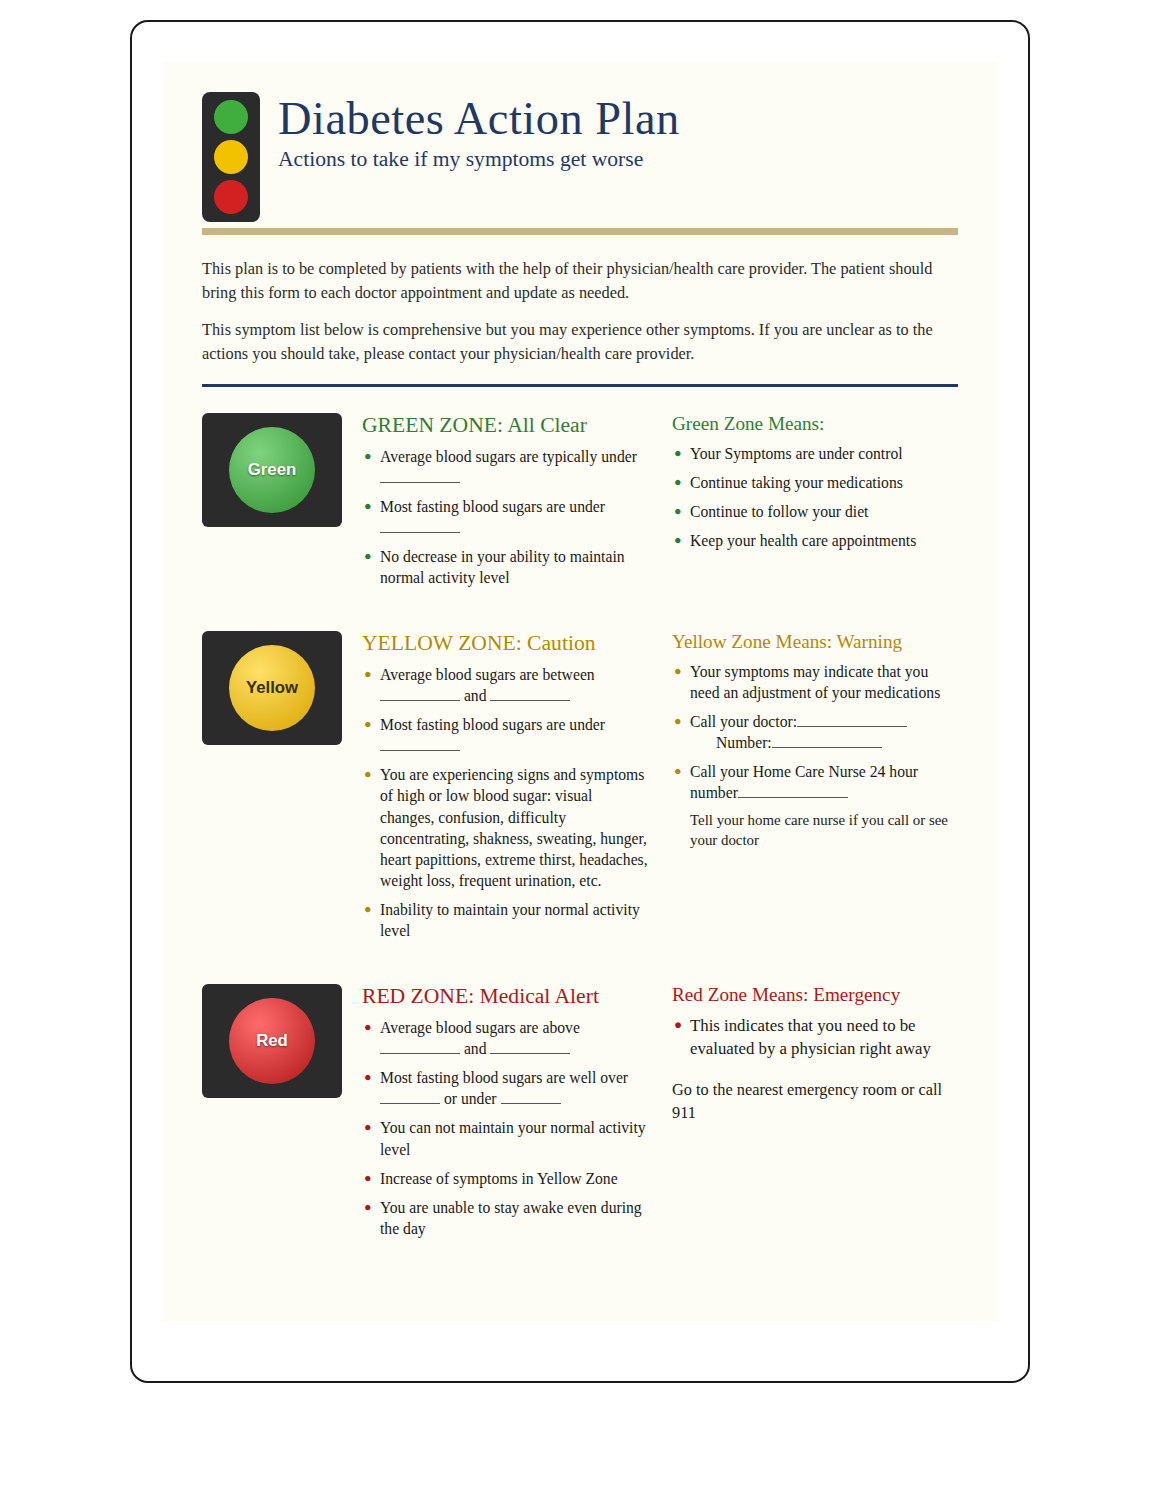Diabetes Action Plan
Actions to take if my symptoms get worse
This plan is to be completed by patients with the help of their physician/health care provider. The patient should bring this form to each doctor appointment and update as needed.
This symptom list below is comprehensive but you may experience other symptoms. If you are unclear as to the actions you should take, please contact your physician/health care provider.
Green
GREEN ZONE: All Clear
Average blood sugars are typically under
Most fasting blood sugars are under
No decrease in your ability to maintain normal activity level
Green Zone Means:
Your Symptoms are under control
Continue taking your medications
Continue to follow your diet
Keep your health care appointments
Yellow
YELLOW ZONE: Caution
Average blood sugars are between and
Most fasting blood sugars are under
You are experiencing signs and symptoms of high or low blood sugar: visual changes, confusion, difficulty concentrating, shakness, sweating, hunger, heart papittions, extreme thirst, headaches, weight loss, frequent urination, etc.
Inability to maintain your normal activity level
Yellow Zone Means: Warning
Your symptoms may indicate that you need an adjustment of your medications
Call your doctor:
Number:
Call your Home Care Nurse 24 hour number
Tell your home care nurse if you call or see your doctor
Red
RED ZONE: Medical Alert
Average blood sugars are above and
Most fasting blood sugars are well over or under
You can not maintain your normal activity level
Increase of symptoms in Yellow Zone
You are unable to stay awake even during the day
Red Zone Means: Emergency
This indicates that you need to be evaluated by a physician right away
Go to the nearest emergency room or call 911